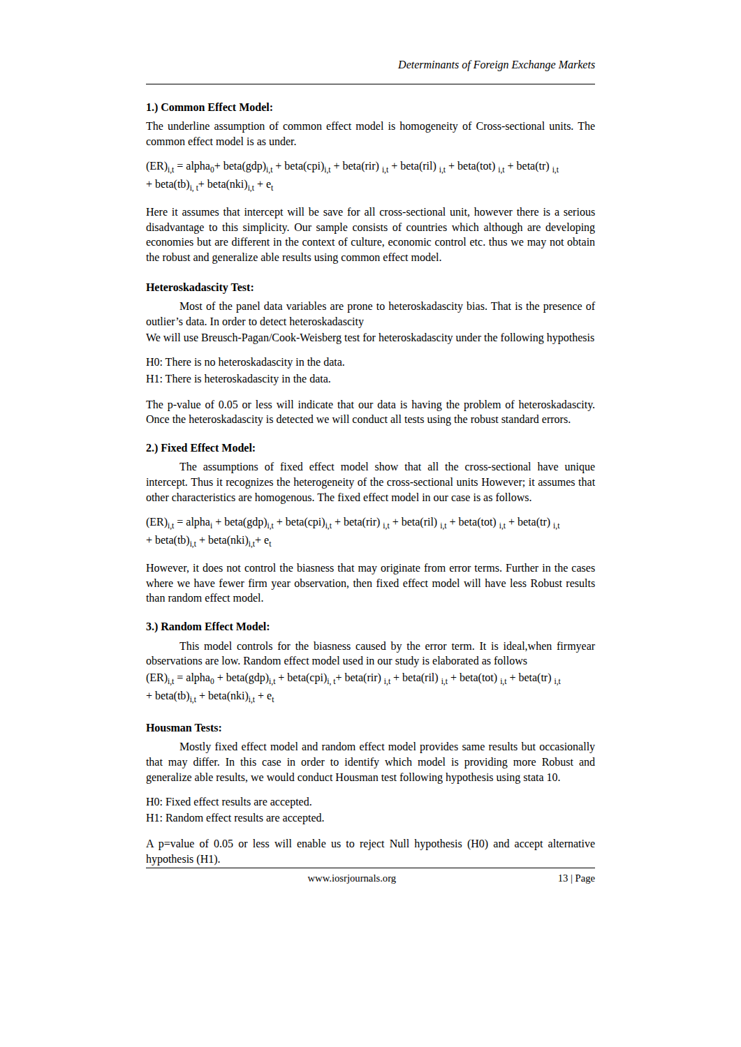Determinants of Foreign Exchange Markets
1.) Common Effect Model:
The underline assumption of common effect model is homogeneity of Cross-sectional units. The common effect model is as under.
(ER)i,t = alpha0+ beta(gdp)i,t + beta(cpi)i,t + beta(rir) i,t + beta(ril) i,t + beta(tot) i,t + beta(tr) i,t
+ beta(tb)i, t+ beta(nki)i,t + et
Here it assumes that intercept will be save for all cross-sectional unit, however there is a serious disadvantage to this simplicity. Our sample consists of countries which although are developing economies but are different in the context of culture, economic control etc. thus we may not obtain the robust and generalize able results using common effect model.
Heteroskadascity Test:
Most of the panel data variables are prone to heteroskadascity bias. That is the presence of outlier’s data. In order to detect heteroskadascity
We will use Breusch-Pagan/Cook-Weisberg test for heteroskadascity under the following hypothesis
H0: There is no heteroskadascity in the data.
H1: There is heteroskadascity in the data.
The p-value of 0.05 or less will indicate that our data is having the problem of heteroskadascity. Once the heteroskadascity is detected we will conduct all tests using the robust standard errors.
2.) Fixed Effect Model:
The assumptions of fixed effect model show that all the cross-sectional have unique intercept. Thus it recognizes the heterogeneity of the cross-sectional units However; it assumes that other characteristics are homogenous. The fixed effect model in our case is as follows.
(ER)i,t = alphai + beta(gdp)i,t + beta(cpi)i,t + beta(rir) i,t + beta(ril) i,t + beta(tot) i,t + beta(tr) i,t
+ beta(tb)i,t + beta(nki)i,t+ et
However, it does not control the biasness that may originate from error terms. Further in the cases where we have fewer firm year observation, then fixed effect model will have less Robust results than random effect model.
3.) Random Effect Model:
This model controls for the biasness caused by the error term. It is ideal,when firmyear observations are low. Random effect model used in our study is elaborated as follows
(ER)i,t = alpha0 + beta(gdp)i,t + beta(cpi)i, t+ beta(rir) i,t + beta(ril) i,t + beta(tot) i,t + beta(tr) i,t
+ beta(tb)i,t + beta(nki)i,t + et
Housman Tests:
Mostly fixed effect model and random effect model provides same results but occasionally that may differ. In this case in order to identify which model is providing more Robust and generalize able results, we would conduct Housman test following hypothesis using stata 10.
H0: Fixed effect results are accepted.
H1: Random effect results are accepted.
A p=value of 0.05 or less will enable us to reject Null hypothesis (H0) and accept alternative hypothesis (H1).
www.iosrjournals.org
13 | Page